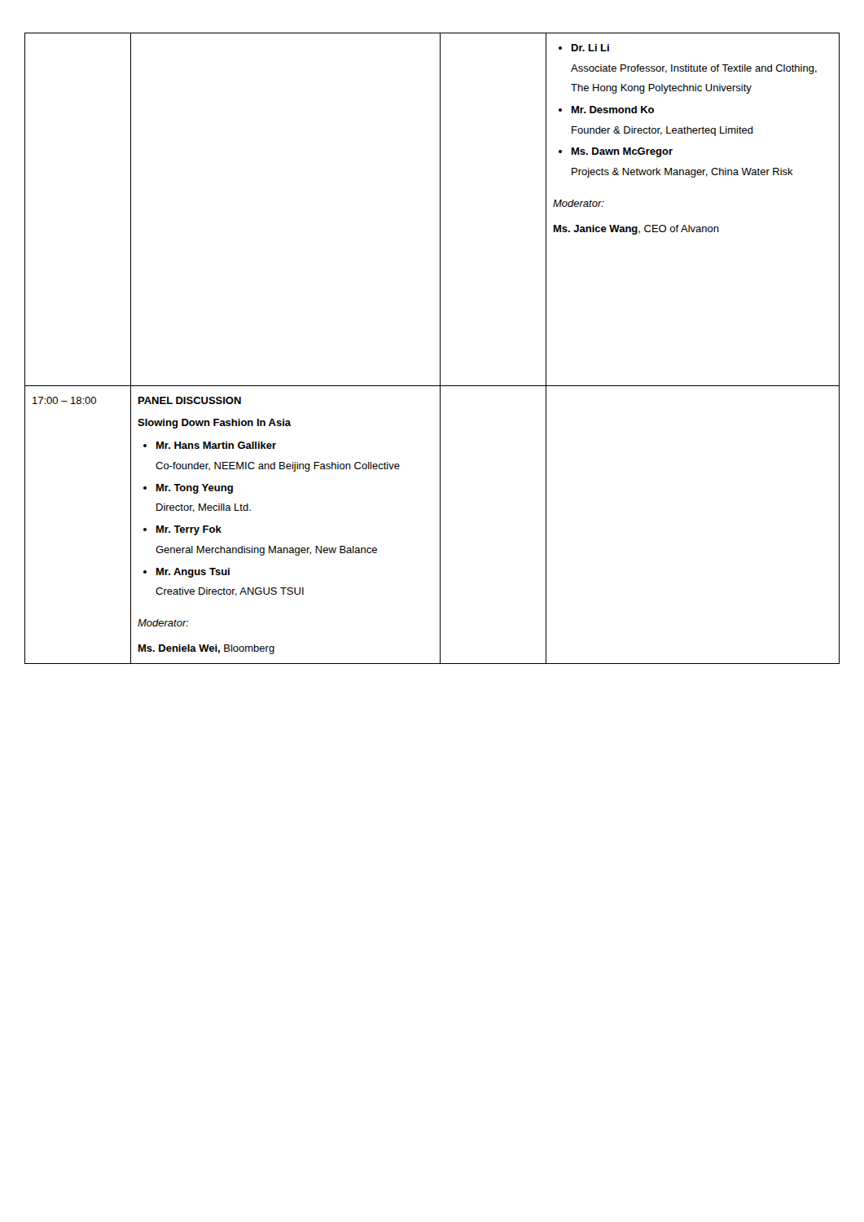| | | | Dr. Li Li Associate Professor, Institute of Textile and Clothing, The Hong Kong Polytechnic University Mr. Desmond Ko Founder & Director, Leatherteq Limited Ms. Dawn McGregor Projects & Network Manager, China Water Risk Moderator: Ms. Janice Wang , CEO of Alvanon |
| 17:00 – 18:00 | PANEL DISCUSSION Slowing Down Fashion In Asia Mr. Hans Martin Galliker Co-founder, NEEMIC and Beijing Fashion Collective Mr. Tong Yeung Director, Mecilla Ltd. Mr. Terry Fok General Merchandising Manager, New Balance Mr. Angus Tsui Creative Director, ANGUS TSUI Moderator: Ms. Deniela Wei, Bloomberg | | |